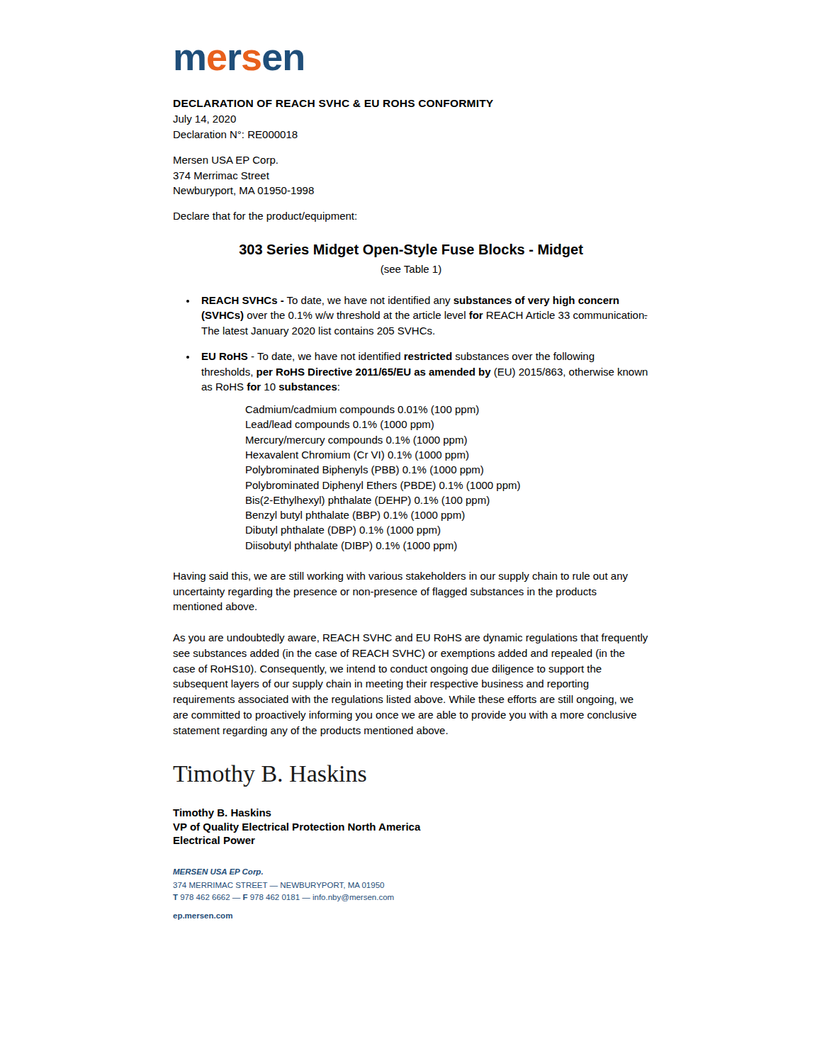mersen
DECLARATION OF REACH SVHC & EU ROHS CONFORMITY
July 14, 2020
Declaration N°: RE000018
Mersen USA EP Corp.
374 Merrimac Street
Newburyport, MA 01950-1998
Declare that for the product/equipment:
303 Series Midget Open-Style Fuse Blocks - Midget
(see Table 1)
REACH SVHCs - To date, we have not identified any substances of very high concern (SVHCs) over the 0.1% w/w threshold at the article level for REACH Article 33 communication. The latest January 2020 list contains 205 SVHCs.
EU RoHS - To date, we have not identified restricted substances over the following thresholds, per RoHS Directive 2011/65/EU as amended by (EU) 2015/863, otherwise known as RoHS for 10 substances:
Cadmium/cadmium compounds 0.01% (100 ppm)
Lead/lead compounds 0.1% (1000 ppm)
Mercury/mercury compounds 0.1% (1000 ppm)
Hexavalent Chromium (Cr VI) 0.1% (1000 ppm)
Polybrominated Biphenyls (PBB) 0.1% (1000 ppm)
Polybrominated Diphenyl Ethers (PBDE) 0.1% (1000 ppm)
Bis(2-Ethylhexyl) phthalate (DEHP) 0.1% (100 ppm)
Benzyl butyl phthalate (BBP) 0.1% (1000 ppm)
Dibutyl phthalate (DBP) 0.1% (1000 ppm)
Diisobutyl phthalate (DIBP) 0.1% (1000 ppm)
Having said this, we are still working with various stakeholders in our supply chain to rule out any uncertainty regarding the presence or non-presence of flagged substances in the products mentioned above.
As you are undoubtedly aware, REACH SVHC and EU RoHS are dynamic regulations that frequently see substances added (in the case of REACH SVHC) or exemptions added and repealed (in the case of RoHS10). Consequently, we intend to conduct ongoing due diligence to support the subsequent layers of our supply chain in meeting their respective business and reporting requirements associated with the regulations listed above. While these efforts are still ongoing, we are committed to proactively informing you once we are able to provide you with a more conclusive statement regarding any of the products mentioned above.
Timothy B. Haskins
Timothy B. Haskins
VP of Quality Electrical Protection North America
Electrical Power
MERSEN USA EP Corp.
374 MERRIMAC STREET — NEWBURYPORT, MA 01950
T 978 462 6662 — F 978 462 0181 — info.nby@mersen.com
ep.mersen.com